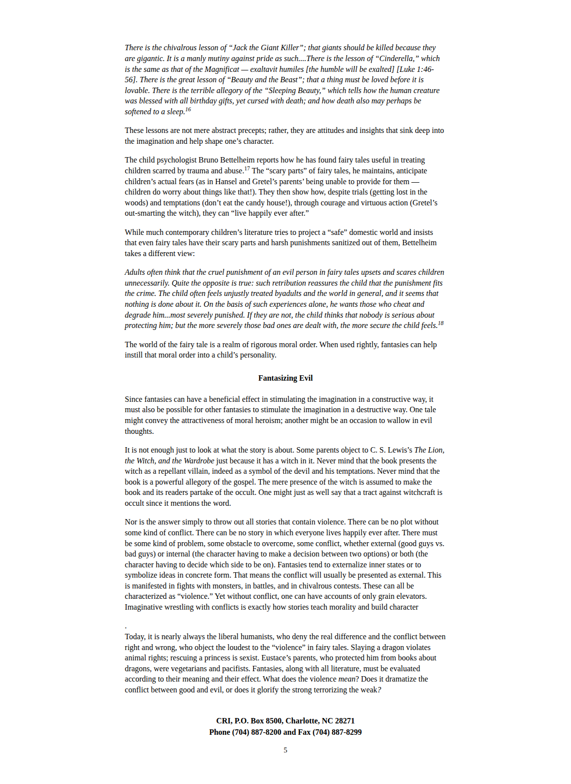There is the chivalrous lesson of “Jack the Giant Killer”; that giants should be killed because they are gigantic. It is a manly mutiny against pride as such....There is the lesson of “Cinderella,” which is the same as that of the Magnificat — exaltavit humiles [the humble will be exalted] [Luke 1:46-56]. There is the great lesson of “Beauty and the Beast”; that a thing must be loved before it is lovable. There is the terrible allegory of the “Sleeping Beauty,” which tells how the human creature was blessed with all birthday gifts, yet cursed with death; and how death also may perhaps be softened to a sleep.16
These lessons are not mere abstract precepts; rather, they are attitudes and insights that sink deep into the imagination and help shape one’s character.
The child psychologist Bruno Bettelheim reports how he has found fairy tales useful in treating children scarred by trauma and abuse.17 The “scary parts” of fairy tales, he maintains, anticipate children’s actual fears (as in Hansel and Gretel’s parents’ being unable to provide for them — children do worry about things like that!). They then show how, despite trials (getting lost in the woods) and temptations (don’t eat the candy house!), through courage and virtuous action (Gretel’s out-smarting the witch), they can “live happily ever after.”
While much contemporary children’s literature tries to project a “safe” domestic world and insists that even fairy tales have their scary parts and harsh punishments sanitized out of them, Bettelheim takes a different view:
Adults often think that the cruel punishment of an evil person in fairy tales upsets and scares children unnecessarily. Quite the opposite is true: such retribution reassures the child that the punishment fits the crime. The child often feels unjustly treated byadults and the world in general, and it seems that nothing is done about it. On the basis of such experiences alone, he wants those who cheat and degrade him...most severely punished. If they are not, the child thinks that nobody is serious about protecting him; but the more severely those bad ones are dealt with, the more secure the child feels.18
The world of the fairy tale is a realm of rigorous moral order. When used rightly, fantasies can help instill that moral order into a child’s personality.
Fantasizing Evil
Since fantasies can have a beneficial effect in stimulating the imagination in a constructive way, it must also be possible for other fantasies to stimulate the imagination in a destructive way. One tale might convey the attractiveness of moral heroism; another might be an occasion to wallow in evil thoughts.
It is not enough just to look at what the story is about. Some parents object to C. S. Lewis’s The Lion, the Witch, and the Wardrobe just because it has a witch in it. Never mind that the book presents the witch as a repellant villain, indeed as a symbol of the devil and his temptations. Never mind that the book is a powerful allegory of the gospel. The mere presence of the witch is assumed to make the book and its readers partake of the occult. One might just as well say that a tract against witchcraft is occult since it mentions the word.
Nor is the answer simply to throw out all stories that contain violence. There can be no plot without some kind of conflict. There can be no story in which everyone lives happily ever after. There must be some kind of problem, some obstacle to overcome, some conflict, whether external (good guys vs. bad guys) or internal (the character having to make a decision between two options) or both (the character having to decide which side to be on). Fantasies tend to externalize inner states or to symbolize ideas in concrete form. That means the conflict will usually be presented as external. This is manifested in fights with monsters, in battles, and in chivalrous contests. These can all be characterized as “violence.” Yet without conflict, one can have accounts of only grain elevators. Imaginative wrestling with conflicts is exactly how stories teach morality and build character
.
Today, it is nearly always the liberal humanists, who deny the real difference and the conflict between right and wrong, who object the loudest to the “violence” in fairy tales. Slaying a dragon violates animal rights; rescuing a princess is sexist. Eustace’s parents, who protected him from books about dragons, were vegetarians and pacifists. Fantasies, along with all literature, must be evaluated according to their meaning and their effect. What does the violence mean? Does it dramatize the conflict between good and evil, or does it glorify the strong terrorizing the weak?
CRI, P.O. Box 8500, Charlotte, NC 28271
Phone (704) 887-8200 and Fax (704) 887-8299
5